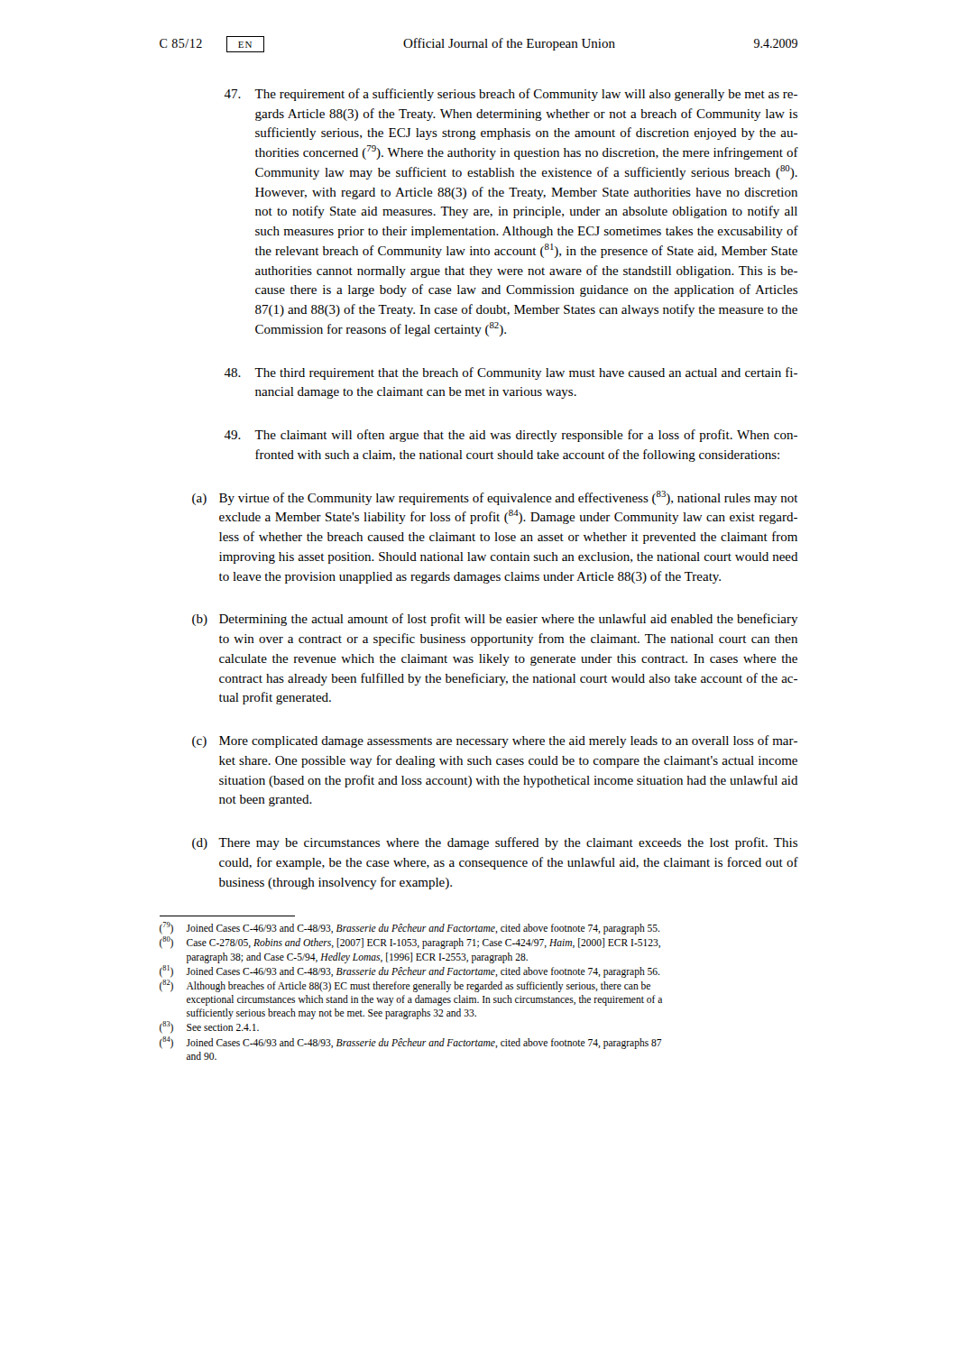C 85/12 EN
Official Journal of the European Union
9.4.2009
47.
The requirement of a sufficiently serious breach of Community law will also generally be met as regards Article 88(3) of the Treaty. When determining whether or not a breach of Community law is sufficiently serious, the ECJ lays strong emphasis on the amount of discretion enjoyed by the authorities concerned (79). Where the authority in question has no discretion, the mere infringement of Community law may be sufficient to establish the existence of a sufficiently serious breach (80). However, with regard to Article 88(3) of the Treaty, Member State authorities have no discretion not to notify State aid measures. They are, in principle, under an absolute obligation to notify all such measures prior to their implementation. Although the ECJ sometimes takes the excusability of the relevant breach of Community law into account (81), in the presence of State aid, Member State authorities cannot normally argue that they were not aware of the standstill obligation. This is because there is a large body of case law and Commission guidance on the application of Articles 87(1) and 88(3) of the Treaty. In case of doubt, Member States can always notify the measure to the Commission for reasons of legal certainty (82).
48.
The third requirement that the breach of Community law must have caused an actual and certain financial damage to the claimant can be met in various ways.
49.
The claimant will often argue that the aid was directly responsible for a loss of profit. When confronted with such a claim, the national court should take account of the following considerations:
(a)
By virtue of the Community law requirements of equivalence and effectiveness (83), national rules may not exclude a Member State's liability for loss of profit (84). Damage under Community law can exist regardless of whether the breach caused the claimant to lose an asset or whether it prevented the claimant from improving his asset position. Should national law contain such an exclusion, the national court would need to leave the provision unapplied as regards damages claims under Article 88(3) of the Treaty.
(b)
Determining the actual amount of lost profit will be easier where the unlawful aid enabled the beneficiary to win over a contract or a specific business opportunity from the claimant. The national court can then calculate the revenue which the claimant was likely to generate under this contract. In cases where the contract has already been fulfilled by the beneficiary, the national court would also take account of the actual profit generated.
(c)
More complicated damage assessments are necessary where the aid merely leads to an overall loss of market share. One possible way for dealing with such cases could be to compare the claimant's actual income situation (based on the profit and loss account) with the hypothetical income situation had the unlawful aid not been granted.
(d)
There may be circumstances where the damage suffered by the claimant exceeds the lost profit. This could, for example, be the case where, as a consequence of the unlawful aid, the claimant is forced out of business (through insolvency for example).
(79)
Joined Cases C-46/93 and C-48/93, Brasserie du Pêcheur and Factortame, cited above footnote 74, paragraph 55.
(80)
Case C-278/05, Robins and Others, [2007] ECR I-1053, paragraph 71; Case C-424/97, Haim, [2000] ECR I-5123, paragraph 38; and Case C-5/94, Hedley Lomas, [1996] ECR I-2553, paragraph 28.
(81)
Joined Cases C-46/93 and C-48/93, Brasserie du Pêcheur and Factortame, cited above footnote 74, paragraph 56.
(82)
Although breaches of Article 88(3) EC must therefore generally be regarded as sufficiently serious, there can be exceptional circumstances which stand in the way of a damages claim. In such circumstances, the requirement of a sufficiently serious breach may not be met. See paragraphs 32 and 33.
(83)
See section 2.4.1.
(84)
Joined Cases C-46/93 and C-48/93, Brasserie du Pêcheur and Factortame, cited above footnote 74, paragraphs 87 and 90.